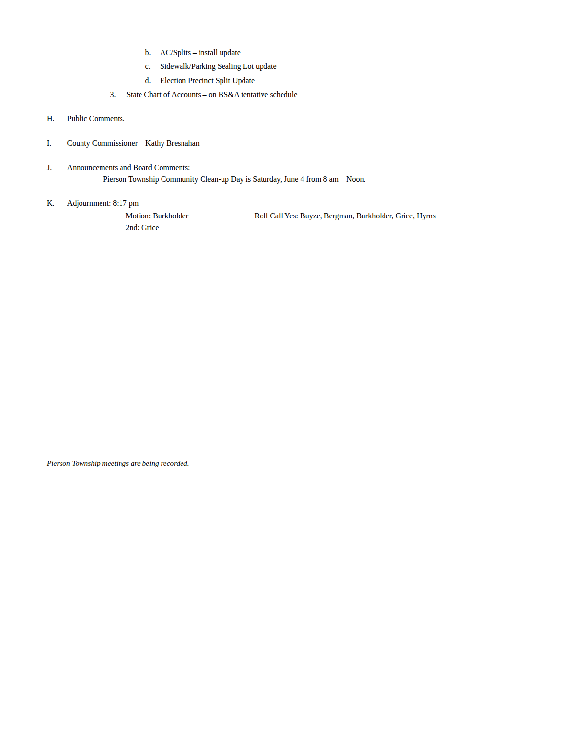b. AC/Splits – install update
c. Sidewalk/Parking Sealing Lot update
d. Election Precinct Split Update
3. State Chart of Accounts – on BS&A tentative schedule
H. Public Comments.
I. County Commissioner – Kathy Bresnahan
J. Announcements and Board Comments:
Pierson Township Community Clean-up Day is Saturday, June 4 from 8 am – Noon.
K. Adjournment: 8:17 pm
Motion: Burkholder Roll Call Yes: Buyze, Bergman, Burkholder, Grice, Hyrns
2nd: Grice
Pierson Township meetings are being recorded.